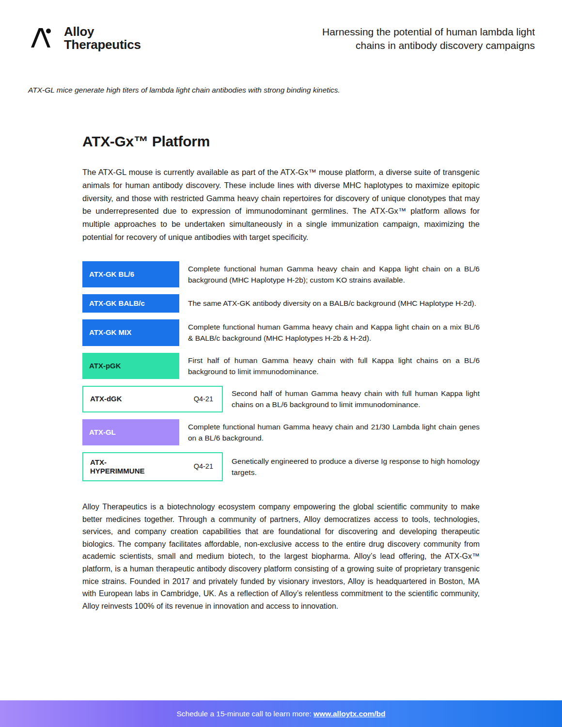Alloy
Therapeutics
Harnessing the potential of human lambda light
chains in antibody discovery campaigns
ATX-GL mice generate high titers of lambda light chain antibodies with strong binding kinetics.
ATX-Gx™ Platform
The ATX-GL mouse is currently available as part of the ATX-Gx™ mouse platform, a diverse suite of transgenic animals for human antibody discovery. These include lines with diverse MHC haplotypes to maximize epitopic diversity, and those with restricted Gamma heavy chain repertoires for discovery of unique clonotypes that may be underrepresented due to expression of immunodominant germlines. The ATX-Gx™ platform allows for multiple approaches to be undertaken simultaneously in a single immunization campaign, maximizing the potential for recovery of unique antibodies with target specificity.
ATX-GK BL/6
Complete functional human Gamma heavy chain and Kappa light chain on a BL/6 background (MHC Haplotype H-2b); custom KO strains available.
ATX-GK BALB/c
The same ATX-GK antibody diversity on a BALB/c background (MHC Haplotype H-2d).
ATX-GK MIX
Complete functional human Gamma heavy chain and Kappa light chain on a mix BL/6 & BALB/c background (MHC Haplotypes H-2b & H-2d).
ATX-pGK
First half of human Gamma heavy chain with full Kappa light chains on a BL/6 background to limit immunodominance.
ATX-dGK Q4-21
Second half of human Gamma heavy chain with full human Kappa light chains on a BL/6 background to limit immunodominance.
ATX-GL
Complete functional human Gamma heavy chain and 21/30 Lambda light chain genes on a BL/6 background.
ATX-
HYPERIMMUNE Q4-21
Genetically engineered to produce a diverse Ig response to high homology targets.
Alloy Therapeutics is a biotechnology ecosystem company empowering the global scientific community to make better medicines together. Through a community of partners, Alloy democratizes access to tools, technologies, services, and company creation capabilities that are foundational for discovering and developing therapeutic biologics. The company facilitates affordable, non-exclusive access to the entire drug discovery community from academic scientists, small and medium biotech, to the largest biopharma. Alloy’s lead offering, the ATX-Gx™ platform, is a human therapeutic antibody discovery platform consisting of a growing suite of proprietary transgenic mice strains. Founded in 2017 and privately funded by visionary investors, Alloy is headquartered in Boston, MA with European labs in Cambridge, UK. As a reflection of Alloy’s relentless commitment to the scientific community, Alloy reinvests 100% of its revenue in innovation and access to innovation.
Schedule a 15-minute call to learn more: www.alloytx.com/bd